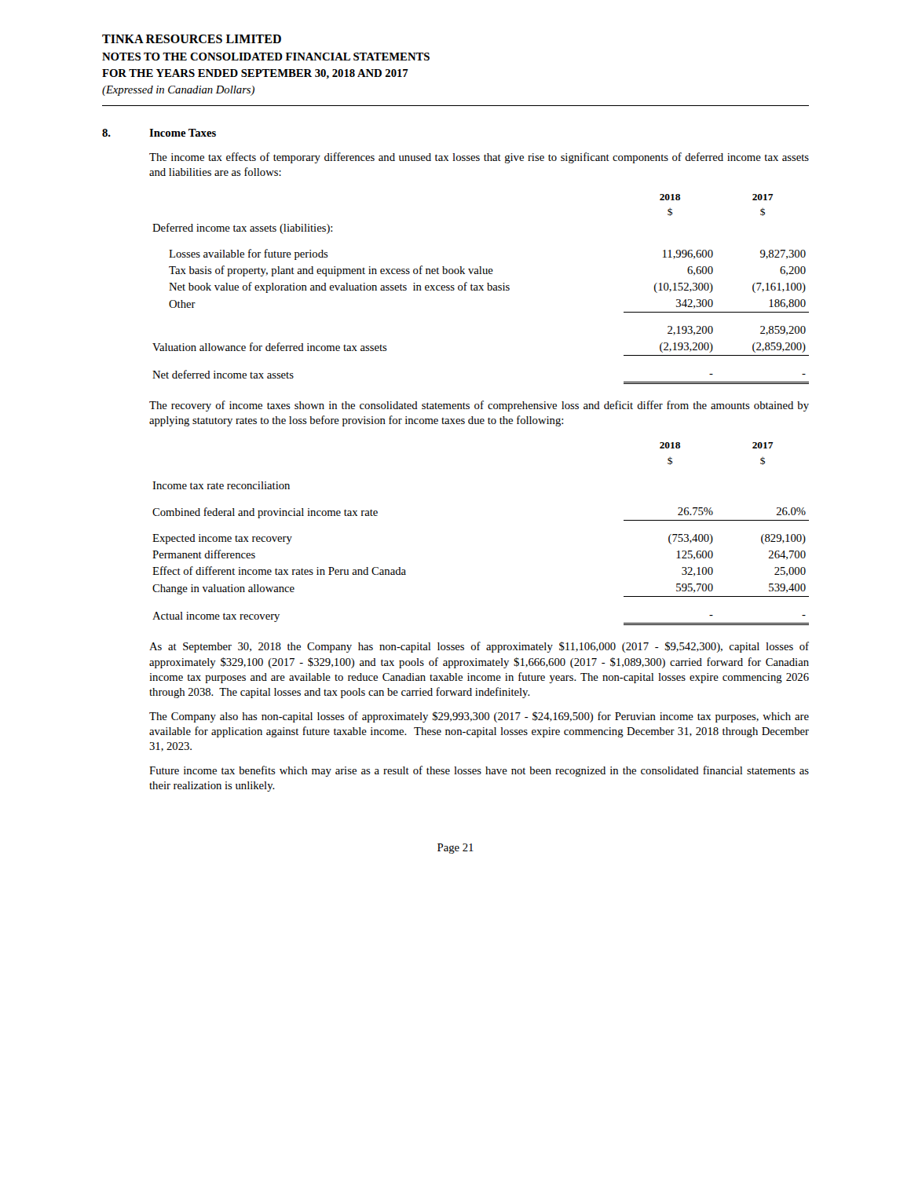TINKA RESOURCES LIMITED
NOTES TO THE CONSOLIDATED FINANCIAL STATEMENTS
FOR THE YEARS ENDED SEPTEMBER 30, 2018 AND 2017
(Expressed in Canadian Dollars)
8. Income Taxes
The income tax effects of temporary differences and unused tax losses that give rise to significant components of deferred income tax assets and liabilities are as follows:
| | 2018 | 2017 |
| | $ | $ |
| Deferred income tax assets (liabilities): | | |
| Losses available for future periods | 11,996,600 | 9,827,300 |
| Tax basis of property, plant and equipment in excess of net book value | 6,600 | 6,200 |
| Net book value of exploration and evaluation assets in excess of tax basis | (10,152,300) | (7,161,100) |
| Other | 342,300 | 186,800 |
| | 2,193,200 | 2,859,200 |
| Valuation allowance for deferred income tax assets | (2,193,200) | (2,859,200) |
| Net deferred income tax assets | - | - |
The recovery of income taxes shown in the consolidated statements of comprehensive loss and deficit differ from the amounts obtained by applying statutory rates to the loss before provision for income taxes due to the following:
| | 2018 | 2017 |
| | $ | $ |
| Income tax rate reconciliation | | |
| Combined federal and provincial income tax rate | 26.75% | 26.0% |
| Expected income tax recovery | (753,400) | (829,100) |
| Permanent differences | 125,600 | 264,700 |
| Effect of different income tax rates in Peru and Canada | 32,100 | 25,000 |
| Change in valuation allowance | 595,700 | 539,400 |
| Actual income tax recovery | - | - |
As at September 30, 2018 the Company has non-capital losses of approximately $11,106,000 (2017 - $9,542,300), capital losses of approximately $329,100 (2017 - $329,100) and tax pools of approximately $1,666,600 (2017 - $1,089,300) carried forward for Canadian income tax purposes and are available to reduce Canadian taxable income in future years. The non-capital losses expire commencing 2026 through 2038. The capital losses and tax pools can be carried forward indefinitely.
The Company also has non-capital losses of approximately $29,993,300 (2017 - $24,169,500) for Peruvian income tax purposes, which are available for application against future taxable income. These non-capital losses expire commencing December 31, 2018 through December 31, 2023.
Future income tax benefits which may arise as a result of these losses have not been recognized in the consolidated financial statements as their realization is unlikely.
Page 21